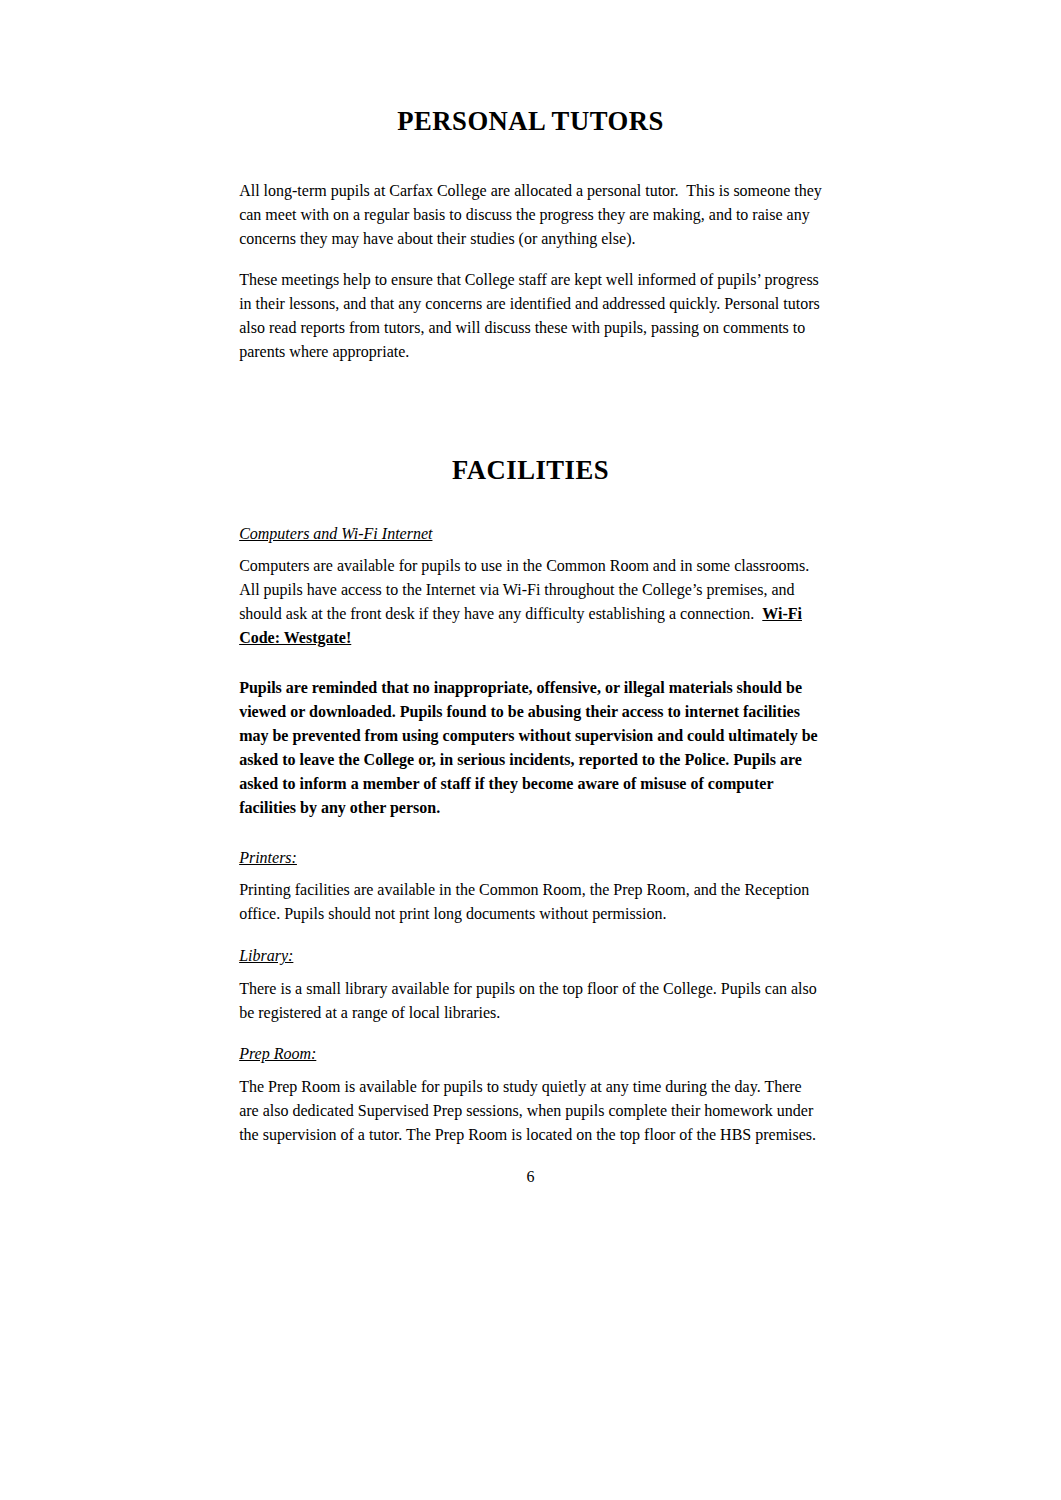PERSONAL TUTORS
All long-term pupils at Carfax College are allocated a personal tutor. This is someone they can meet with on a regular basis to discuss the progress they are making, and to raise any concerns they may have about their studies (or anything else).
These meetings help to ensure that College staff are kept well informed of pupils’ progress in their lessons, and that any concerns are identified and addressed quickly. Personal tutors also read reports from tutors, and will discuss these with pupils, passing on comments to parents where appropriate.
FACILITIES
Computers and Wi-Fi Internet
Computers are available for pupils to use in the Common Room and in some classrooms. All pupils have access to the Internet via Wi-Fi throughout the College’s premises, and should ask at the front desk if they have any difficulty establishing a connection. Wi-Fi Code: Westgate!
Pupils are reminded that no inappropriate, offensive, or illegal materials should be viewed or downloaded. Pupils found to be abusing their access to internet facilities may be prevented from using computers without supervision and could ultimately be asked to leave the College or, in serious incidents, reported to the Police. Pupils are asked to inform a member of staff if they become aware of misuse of computer facilities by any other person.
Printers:
Printing facilities are available in the Common Room, the Prep Room, and the Reception office. Pupils should not print long documents without permission.
Library:
There is a small library available for pupils on the top floor of the College. Pupils can also be registered at a range of local libraries.
Prep Room:
The Prep Room is available for pupils to study quietly at any time during the day. There are also dedicated Supervised Prep sessions, when pupils complete their homework under the supervision of a tutor. The Prep Room is located on the top floor of the HBS premises.
6